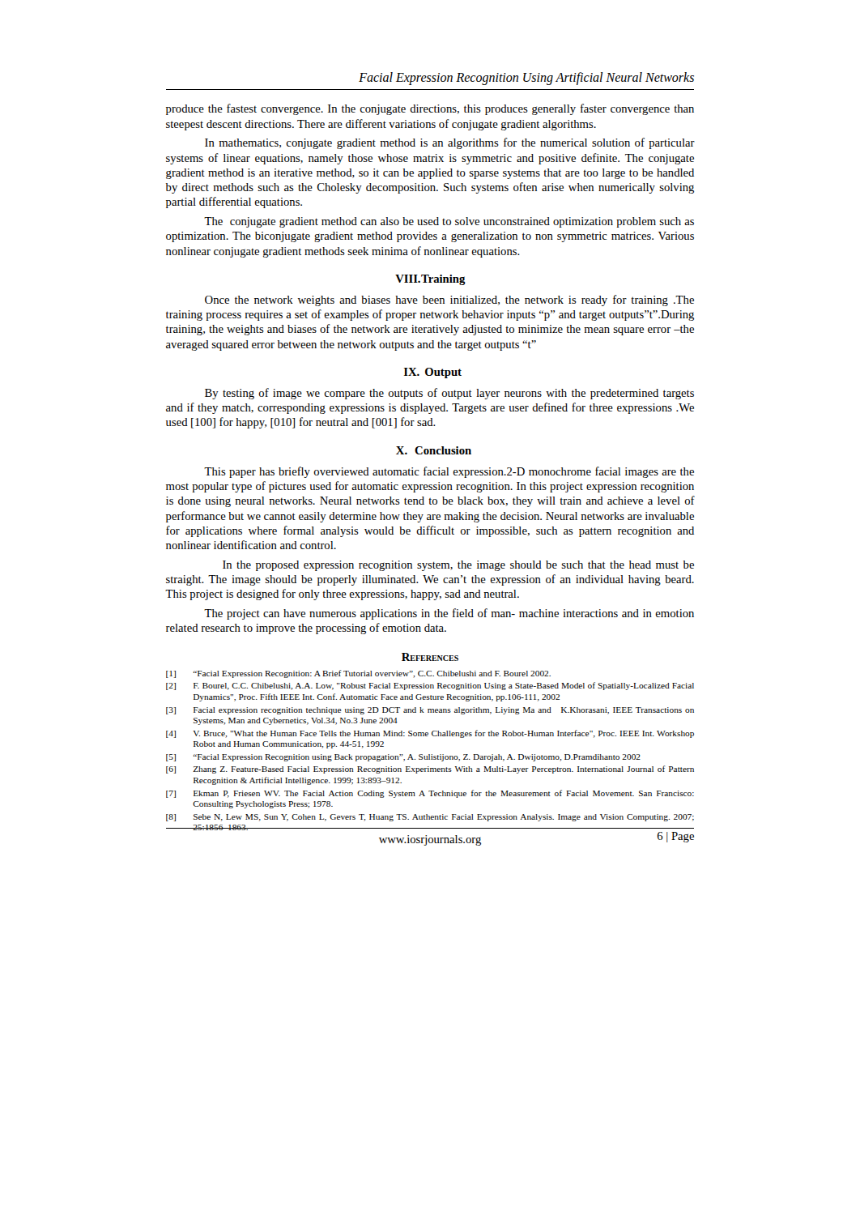Facial Expression Recognition Using Artificial Neural Networks
produce the fastest convergence. In the conjugate directions, this produces generally faster convergence than steepest descent directions. There are different variations of conjugate gradient algorithms.
In mathematics, conjugate gradient method is an algorithms for the numerical solution of particular systems of linear equations, namely those whose matrix is symmetric and positive definite. The conjugate gradient method is an iterative method, so it can be applied to sparse systems that are too large to be handled by direct methods such as the Cholesky decomposition. Such systems often arise when numerically solving partial differential equations.
The conjugate gradient method can also be used to solve unconstrained optimization problem such as optimization. The biconjugate gradient method provides a generalization to non symmetric matrices. Various nonlinear conjugate gradient methods seek minima of nonlinear equations.
VIII. Training
Once the network weights and biases have been initialized, the network is ready for training .The training process requires a set of examples of proper network behavior inputs “p” and target outputs”t”.During training, the weights and biases of the network are iteratively adjusted to minimize the mean square error –the averaged squared error between the network outputs and the target outputs “t”
IX. Output
By testing of image we compare the outputs of output layer neurons with the predetermined targets and if they match, corresponding expressions is displayed. Targets are user defined for three expressions .We used [100] for happy, [010] for neutral and [001] for sad.
X. Conclusion
This paper has briefly overviewed automatic facial expression.2-D monochrome facial images are the most popular type of pictures used for automatic expression recognition. In this project expression recognition is done using neural networks. Neural networks tend to be black box, they will train and achieve a level of performance but we cannot easily determine how they are making the decision. Neural networks are invaluable for applications where formal analysis would be difficult or impossible, such as pattern recognition and nonlinear identification and control.
In the proposed expression recognition system, the image should be such that the head must be straight. The image should be properly illuminated. We can’t the expression of an individual having beard. This project is designed for only three expressions, happy, sad and neutral.
The project can have numerous applications in the field of man- machine interactions and in emotion related research to improve the processing of emotion data.
References
| [1] | “Facial Expression Recognition: A Brief Tutorial overview”, C.C. Chibelushi and F. Bourel 2002. |
| [2] | F. Bourel, C.C. Chibelushi, A.A. Low, "Robust Facial Expression Recognition Using a State-Based Model of Spatially-Localized Facial Dynamics", Proc. Fifth IEEE Int. Conf. Automatic Face and Gesture Recognition, pp.106-111, 2002 |
| [3] | Facial expression recognition technique using 2D DCT and k means algorithm, Liying Ma and K.Khorasani, IEEE Transactions on Systems, Man and Cybernetics, Vol.34, No.3 June 2004 |
| [4] | V. Bruce, "What the Human Face Tells the Human Mind: Some Challenges for the Robot-Human Interface", Proc. IEEE Int. Workshop Robot and Human Communication, pp. 44-51, 1992 |
| [5] | “Facial Expression Recognition using Back propagation”, A. Sulistijono, Z. Darojah, A. Dwijotomo, D.Pramdihanto 2002 |
| [6] | Zhang Z. Feature-Based Facial Expression Recognition Experiments With a Multi-Layer Perceptron. International Journal of Pattern Recognition & Artificial Intelligence. 1999; 13:893–912. |
| [7] | Ekman P, Friesen WV. The Facial Action Coding System A Technique for the Measurement of Facial Movement. San Francisco: Consulting Psychologists Press; 1978. |
| [8] | Sebe N, Lew MS, Sun Y, Cohen L, Gevers T, Huang TS. Authentic Facial Expression Analysis. Image and Vision Computing. 2007; 25:1856–1863. |
www.iosrjournals.org
6 | Page